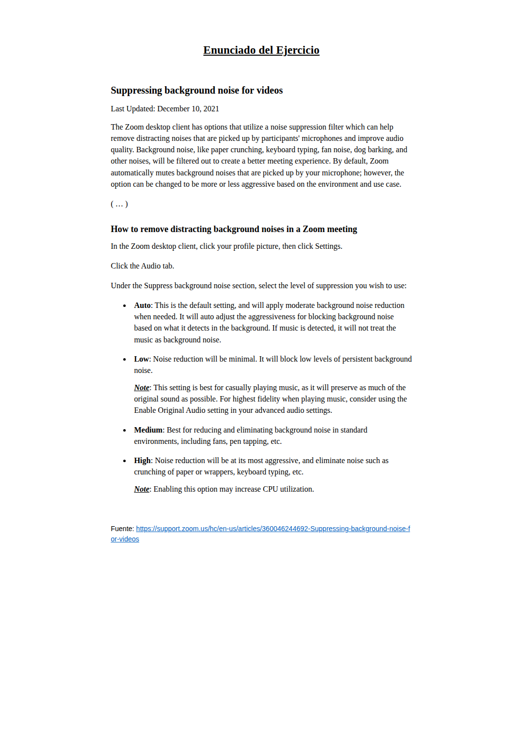Enunciado del Ejercicio
Suppressing background noise for videos
Last Updated: December 10, 2021
The Zoom desktop client has options that utilize a noise suppression filter which can help remove distracting noises that are picked up by participants' microphones and improve audio quality. Background noise, like paper crunching, keyboard typing, fan noise, dog barking, and other noises, will be filtered out to create a better meeting experience. By default, Zoom automatically mutes background noises that are picked up by your microphone; however, the option can be changed to be more or less aggressive based on the environment and use case.
( … )
How to remove distracting background noises in a Zoom meeting
In the Zoom desktop client, click your profile picture, then click Settings.
Click the Audio tab.
Under the Suppress background noise section, select the level of suppression you wish to use:
Auto: This is the default setting, and will apply moderate background noise reduction when needed. It will auto adjust the aggressiveness for blocking background noise based on what it detects in the background. If music is detected, it will not treat the music as background noise.
Low: Noise reduction will be minimal. It will block low levels of persistent background noise.
Note: This setting is best for casually playing music, as it will preserve as much of the original sound as possible. For highest fidelity when playing music, consider using the Enable Original Audio setting in your advanced audio settings.
Medium: Best for reducing and eliminating background noise in standard environments, including fans, pen tapping, etc.
High: Noise reduction will be at its most aggressive, and eliminate noise such as crunching of paper or wrappers, keyboard typing, etc.
Note: Enabling this option may increase CPU utilization.
Fuente: https://support.zoom.us/hc/en-us/articles/360046244692-Suppressing-background-noise-for-videos